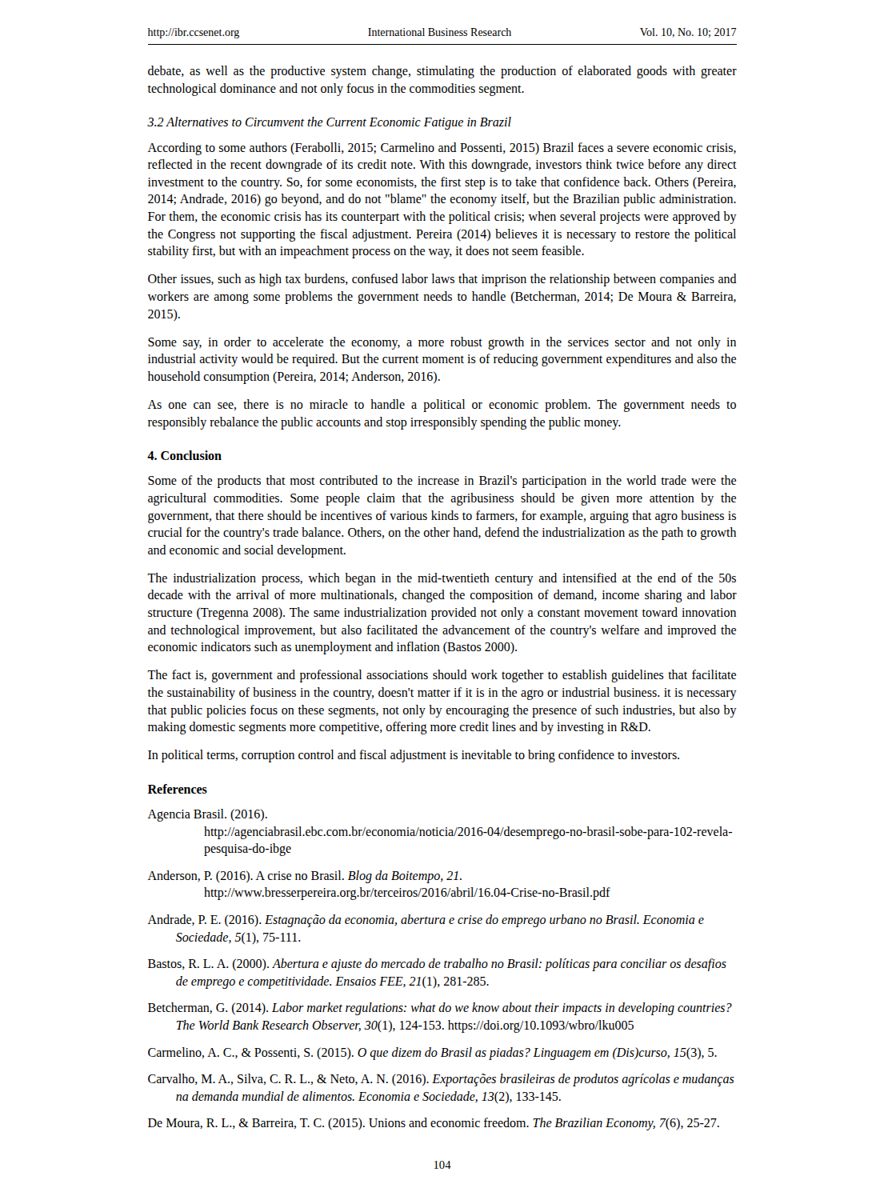http://ibr.ccsenet.org International Business Research Vol. 10, No. 10; 2017
debate, as well as the productive system change, stimulating the production of elaborated goods with greater technological dominance and not only focus in the commodities segment.
3.2 Alternatives to Circumvent the Current Economic Fatigue in Brazil
According to some authors (Ferabolli, 2015; Carmelino and Possenti, 2015) Brazil faces a severe economic crisis, reflected in the recent downgrade of its credit note. With this downgrade, investors think twice before any direct investment to the country. So, for some economists, the first step is to take that confidence back. Others (Pereira, 2014; Andrade, 2016) go beyond, and do not "blame" the economy itself, but the Brazilian public administration. For them, the economic crisis has its counterpart with the political crisis; when several projects were approved by the Congress not supporting the fiscal adjustment. Pereira (2014) believes it is necessary to restore the political stability first, but with an impeachment process on the way, it does not seem feasible.
Other issues, such as high tax burdens, confused labor laws that imprison the relationship between companies and workers are among some problems the government needs to handle (Betcherman, 2014; De Moura & Barreira, 2015).
Some say, in order to accelerate the economy, a more robust growth in the services sector and not only in industrial activity would be required. But the current moment is of reducing government expenditures and also the household consumption (Pereira, 2014; Anderson, 2016).
As one can see, there is no miracle to handle a political or economic problem. The government needs to responsibly rebalance the public accounts and stop irresponsibly spending the public money.
4. Conclusion
Some of the products that most contributed to the increase in Brazil's participation in the world trade were the agricultural commodities. Some people claim that the agribusiness should be given more attention by the government, that there should be incentives of various kinds to farmers, for example, arguing that agro business is crucial for the country's trade balance. Others, on the other hand, defend the industrialization as the path to growth and economic and social development.
The industrialization process, which began in the mid-twentieth century and intensified at the end of the 50s decade with the arrival of more multinationals, changed the composition of demand, income sharing and labor structure (Tregenna 2008). The same industrialization provided not only a constant movement toward innovation and technological improvement, but also facilitated the advancement of the country's welfare and improved the economic indicators such as unemployment and inflation (Bastos 2000).
The fact is, government and professional associations should work together to establish guidelines that facilitate the sustainability of business in the country, doesn't matter if it is in the agro or industrial business. it is necessary that public policies focus on these segments, not only by encouraging the presence of such industries, but also by making domestic segments more competitive, offering more credit lines and by investing in R&D.
In political terms, corruption control and fiscal adjustment is inevitable to bring confidence to investors.
References
Agencia Brasil. (2016). http://agenciabrasil.ebc.com.br/economia/noticia/2016-04/desemprego-no-brasil-sobe-para-102-revela-pesquisa-do-ibge
Anderson, P. (2016). A crise no Brasil. Blog da Boitempo, 21. http://www.bresserpereira.org.br/terceiros/2016/abril/16.04-Crise-no-Brasil.pdf
Andrade, P. E. (2016). Estagnação da economia, abertura e crise do emprego urbano no Brasil. Economia e Sociedade, 5(1), 75-111.
Bastos, R. L. A. (2000). Abertura e ajuste do mercado de trabalho no Brasil: políticas para conciliar os desafios de emprego e competitividade. Ensaios FEE, 21(1), 281-285.
Betcherman, G. (2014). Labor market regulations: what do we know about their impacts in developing countries? The World Bank Research Observer, 30(1), 124-153. https://doi.org/10.1093/wbro/lku005
Carmelino, A. C., & Possenti, S. (2015). O que dizem do Brasil as piadas? Linguagem em (Dis)curso, 15(3), 5.
Carvalho, M. A., Silva, C. R. L., & Neto, A. N. (2016). Exportações brasileiras de produtos agrícolas e mudanças na demanda mundial de alimentos. Economia e Sociedade, 13(2), 133-145.
De Moura, R. L., & Barreira, T. C. (2015). Unions and economic freedom. The Brazilian Economy, 7(6), 25-27.
104